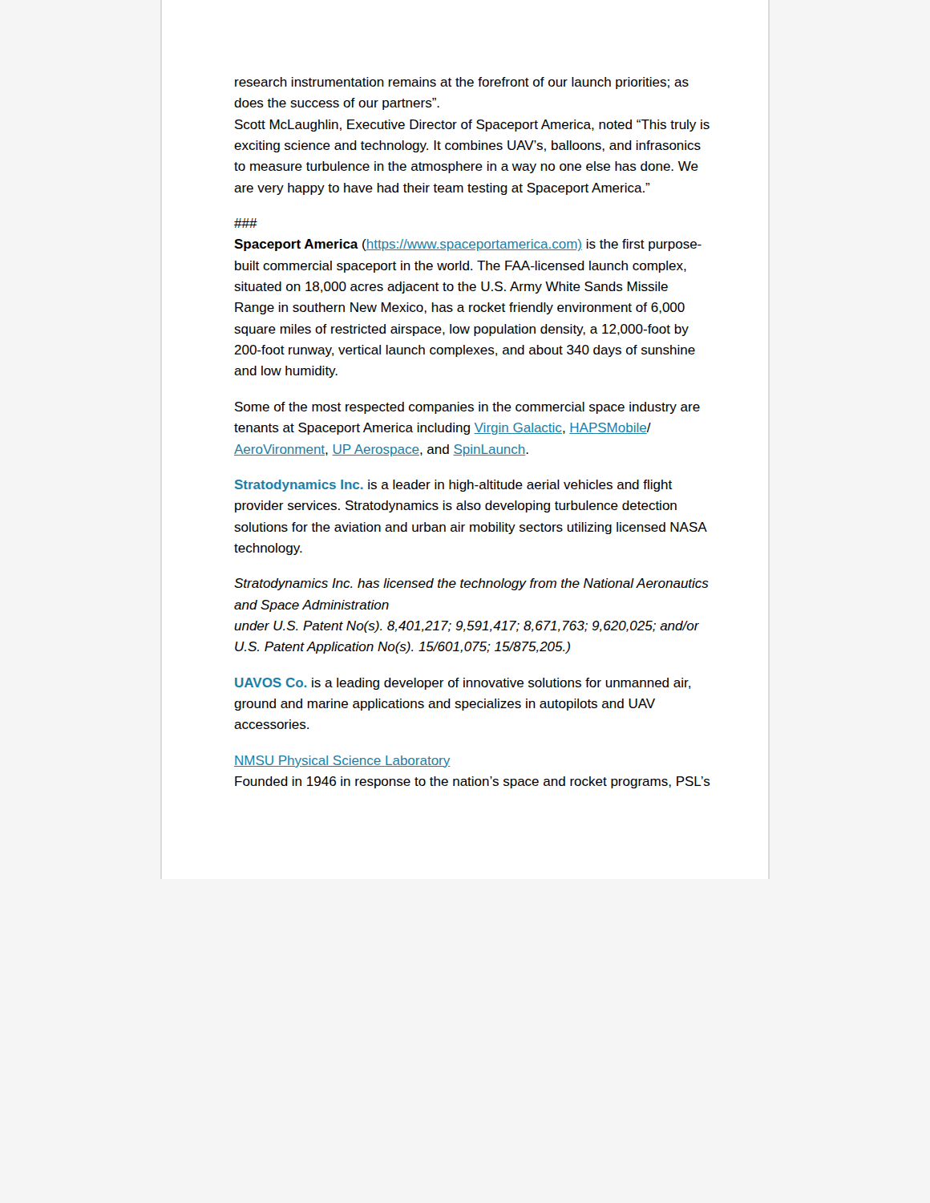research instrumentation remains at the forefront of our launch priorities; as does the success of our partners”.
Scott McLaughlin, Executive Director of Spaceport America, noted “This truly is exciting science and technology. It combines UAV’s, balloons, and infrasonics to measure turbulence in the atmosphere in a way no one else has done. We are very happy to have had their team testing at Spaceport America.”
###
Spaceport America (https://www.spaceportamerica.com) is the first purpose-built commercial spaceport in the world. The FAA-licensed launch complex, situated on 18,000 acres adjacent to the U.S. Army White Sands Missile Range in southern New Mexico, has a rocket friendly environment of 6,000 square miles of restricted airspace, low population density, a 12,000-foot by 200-foot runway, vertical launch complexes, and about 340 days of sunshine and low humidity.
Some of the most respected companies in the commercial space industry are tenants at Spaceport America including Virgin Galactic, HAPSMobile/ AeroVironment, UP Aerospace, and SpinLaunch.
Stratodynamics Inc. is a leader in high-altitude aerial vehicles and flight provider services. Stratodynamics is also developing turbulence detection solutions for the aviation and urban air mobility sectors utilizing licensed NASA technology.
Stratodynamics Inc. has licensed the technology from the National Aeronautics and Space Administration
under U.S. Patent No(s). 8,401,217; 9,591,417; 8,671,763; 9,620,025; and/or U.S. Patent Application No(s). 15/601,075; 15/875,205.)
UAVOS Co. is a leading developer of innovative solutions for unmanned air, ground and marine applications and specializes in autopilots and UAV accessories.
NMSU Physical Science Laboratory
Founded in 1946 in response to the nation’s space and rocket programs, PSL’s